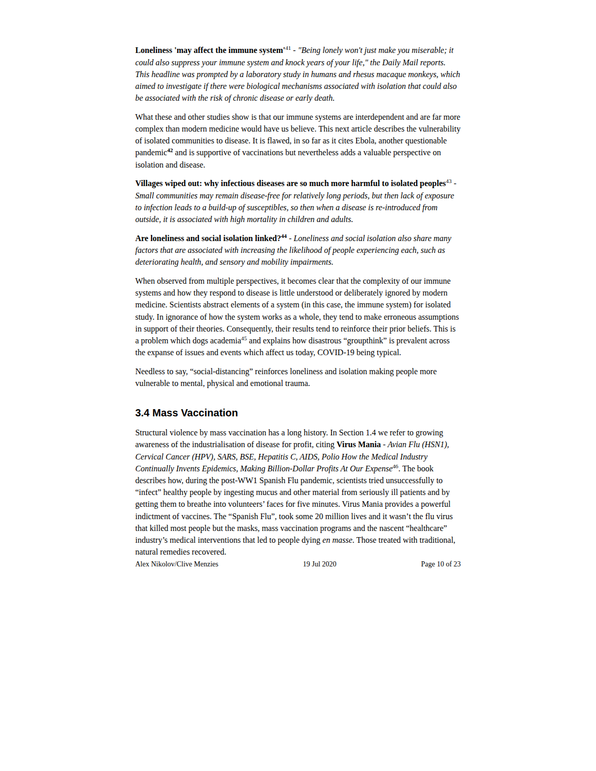Loneliness 'may affect the immune system'41 - "Being lonely won't just make you miserable; it could also suppress your immune system and knock years of your life," the Daily Mail reports.
This headline was prompted by a laboratory study in humans and rhesus macaque monkeys, which aimed to investigate if there were biological mechanisms associated with isolation that could also be associated with the risk of chronic disease or early death.
What these and other studies show is that our immune systems are interdependent and are far more complex than modern medicine would have us believe. This next article describes the vulnerability of isolated communities to disease. It is flawed, in so far as it cites Ebola, another questionable pandemic42 and is supportive of vaccinations but nevertheless adds a valuable perspective on isolation and disease.
Villages wiped out: why infectious diseases are so much more harmful to isolated peoples43 - Small communities may remain disease-free for relatively long periods, but then lack of exposure to infection leads to a build-up of susceptibles, so then when a disease is re-introduced from outside, it is associated with high mortality in children and adults.
Are loneliness and social isolation linked?44 - Loneliness and social isolation also share many factors that are associated with increasing the likelihood of people experiencing each, such as deteriorating health, and sensory and mobility impairments.
When observed from multiple perspectives, it becomes clear that the complexity of our immune systems and how they respond to disease is little understood or deliberately ignored by modern medicine. Scientists abstract elements of a system (in this case, the immune system) for isolated study. In ignorance of how the system works as a whole, they tend to make erroneous assumptions in support of their theories. Consequently, their results tend to reinforce their prior beliefs. This is a problem which dogs academia45 and explains how disastrous “groupthink” is prevalent across the expanse of issues and events which affect us today, COVID-19 being typical.
Needless to say, “social-distancing” reinforces loneliness and isolation making people more vulnerable to mental, physical and emotional trauma.
3.4 Mass Vaccination
Structural violence by mass vaccination has a long history. In Section 1.4 we refer to growing awareness of the industrialisation of disease for profit, citing Virus Mania - Avian Flu (HSN1), Cervical Cancer (HPV), SARS, BSE, Hepatitis C, AIDS, Polio How the Medical Industry Continually Invents Epidemics, Making Billion-Dollar Profits At Our Expense46. The book describes how, during the post-WW1 Spanish Flu pandemic, scientists tried unsuccessfully to “infect” healthy people by ingesting mucus and other material from seriously ill patients and by getting them to breathe into volunteers’ faces for five minutes. Virus Mania provides a powerful indictment of vaccines. The “Spanish Flu”, took some 20 million lives and it wasn’t the flu virus that killed most people but the masks, mass vaccination programs and the nascent “healthcare” industry’s medical interventions that led to people dying en masse. Those treated with traditional, natural remedies recovered.
Alex Nikolov/Clive Menzies 19 Jul 2020 Page 10 of 23